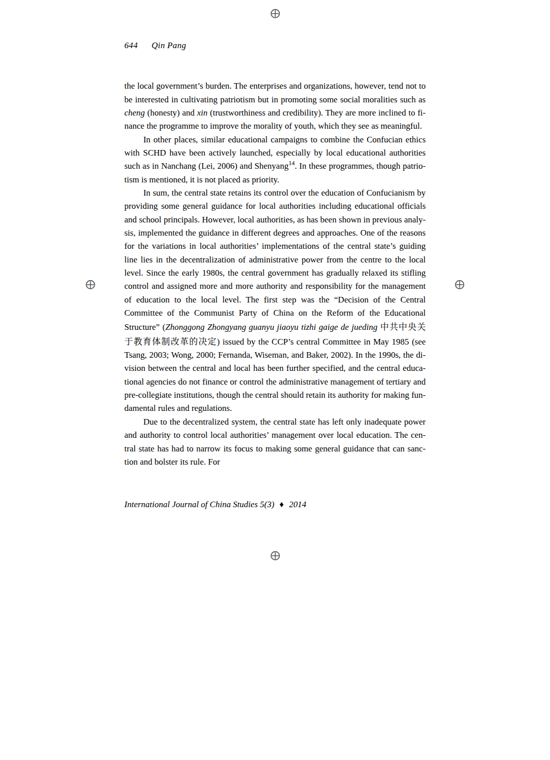⨁
⨁
⨁
⨁
644 Qin Pang
the local government’s burden. The enterprises and organizations, however, tend not to be interested in cultivating patriotism but in promoting some social moralities such as cheng (honesty) and xin (trustworthiness and credibility). They are more inclined to finance the programme to improve the morality of youth, which they see as meaningful.
In other places, similar educational campaigns to combine the Confucian ethics with SCHD have been actively launched, especially by local educational authorities such as in Nanchang (Lei, 2006) and Shenyang14. In these programmes, though patriotism is mentioned, it is not placed as priority.
In sum, the central state retains its control over the education of Confucianism by providing some general guidance for local authorities including educational officials and school principals. However, local authorities, as has been shown in previous analysis, implemented the guidance in different degrees and approaches. One of the reasons for the variations in local authorities’ implementations of the central state’s guiding line lies in the decentralization of administrative power from the centre to the local level. Since the early 1980s, the central government has gradually relaxed its stifling control and assigned more and more authority and responsibility for the management of education to the local level. The first step was the “Decision of the Central Committee of the Communist Party of China on the Reform of the Educational Structure” (Zhonggong Zhongyang guanyu jiaoyu tizhi gaige de jueding 中共中央关于教育体制改革的决定) issued by the CCP’s central Committee in May 1985 (see Tsang, 2003; Wong, 2000; Fernanda, Wiseman, and Baker, 2002). In the 1990s, the division between the central and local has been further specified, and the central educational agencies do not finance or control the administrative management of tertiary and pre-collegiate institutions, though the central should retain its authority for making fundamental rules and regulations.
Due to the decentralized system, the central state has left only inadequate power and authority to control local authorities’ management over local education. The central state has had to narrow its focus to making some general guidance that can sanction and bolster its rule. For
International Journal of China Studies 5(3) ♦ 2014